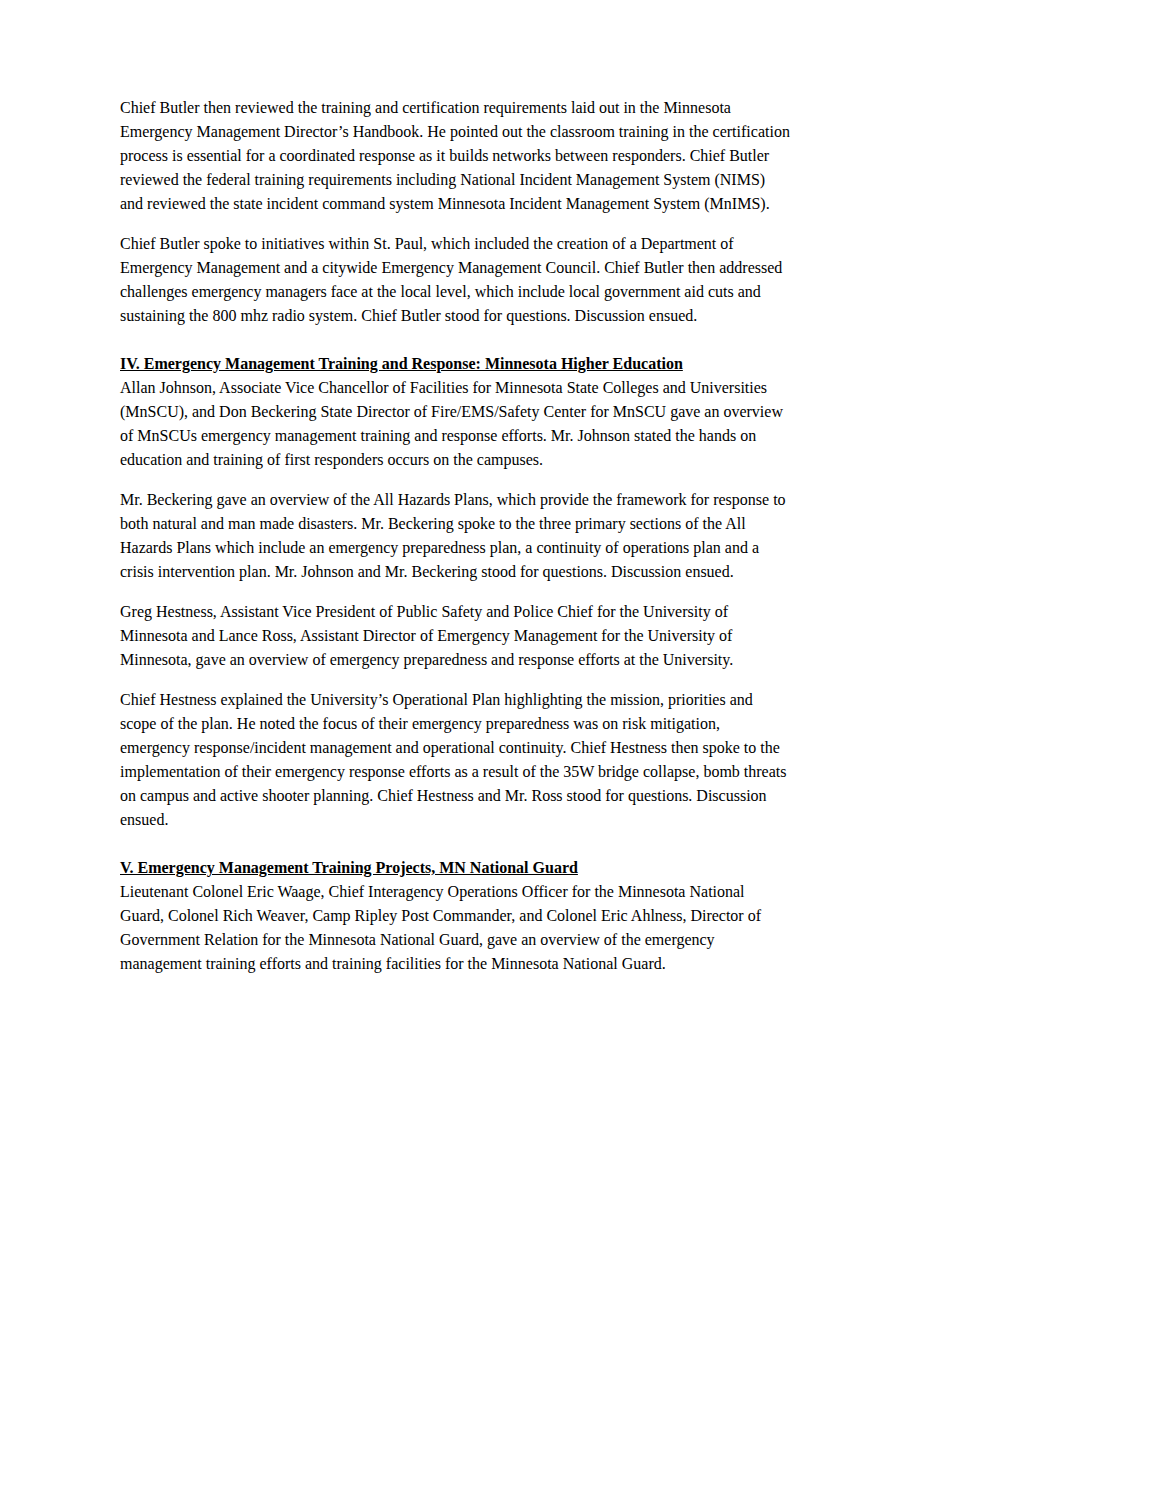Chief Butler then reviewed the training and certification requirements laid out in the Minnesota Emergency Management Director’s Handbook. He pointed out the classroom training in the certification process is essential for a coordinated response as it builds networks between responders. Chief Butler reviewed the federal training requirements including National Incident Management System (NIMS) and reviewed the state incident command system Minnesota Incident Management System (MnIMS).
Chief Butler spoke to initiatives within St. Paul, which included the creation of a Department of Emergency Management and a citywide Emergency Management Council. Chief Butler then addressed challenges emergency managers face at the local level, which include local government aid cuts and sustaining the 800 mhz radio system. Chief Butler stood for questions. Discussion ensued.
IV. Emergency Management Training and Response: Minnesota Higher Education
Allan Johnson, Associate Vice Chancellor of Facilities for Minnesota State Colleges and Universities (MnSCU), and Don Beckering State Director of Fire/EMS/Safety Center for MnSCU gave an overview of MnSCUs emergency management training and response efforts. Mr. Johnson stated the hands on education and training of first responders occurs on the campuses.
Mr. Beckering gave an overview of the All Hazards Plans, which provide the framework for response to both natural and man made disasters. Mr. Beckering spoke to the three primary sections of the All Hazards Plans which include an emergency preparedness plan, a continuity of operations plan and a crisis intervention plan. Mr. Johnson and Mr. Beckering stood for questions. Discussion ensued.
Greg Hestness, Assistant Vice President of Public Safety and Police Chief for the University of Minnesota and Lance Ross, Assistant Director of Emergency Management for the University of Minnesota, gave an overview of emergency preparedness and response efforts at the University.
Chief Hestness explained the University’s Operational Plan highlighting the mission, priorities and scope of the plan. He noted the focus of their emergency preparedness was on risk mitigation, emergency response/incident management and operational continuity. Chief Hestness then spoke to the implementation of their emergency response efforts as a result of the 35W bridge collapse, bomb threats on campus and active shooter planning. Chief Hestness and Mr. Ross stood for questions. Discussion ensued.
V. Emergency Management Training Projects, MN National Guard
Lieutenant Colonel Eric Waage, Chief Interagency Operations Officer for the Minnesota National Guard, Colonel Rich Weaver, Camp Ripley Post Commander, and Colonel Eric Ahlness, Director of Government Relation for the Minnesota National Guard, gave an overview of the emergency management training efforts and training facilities for the Minnesota National Guard.